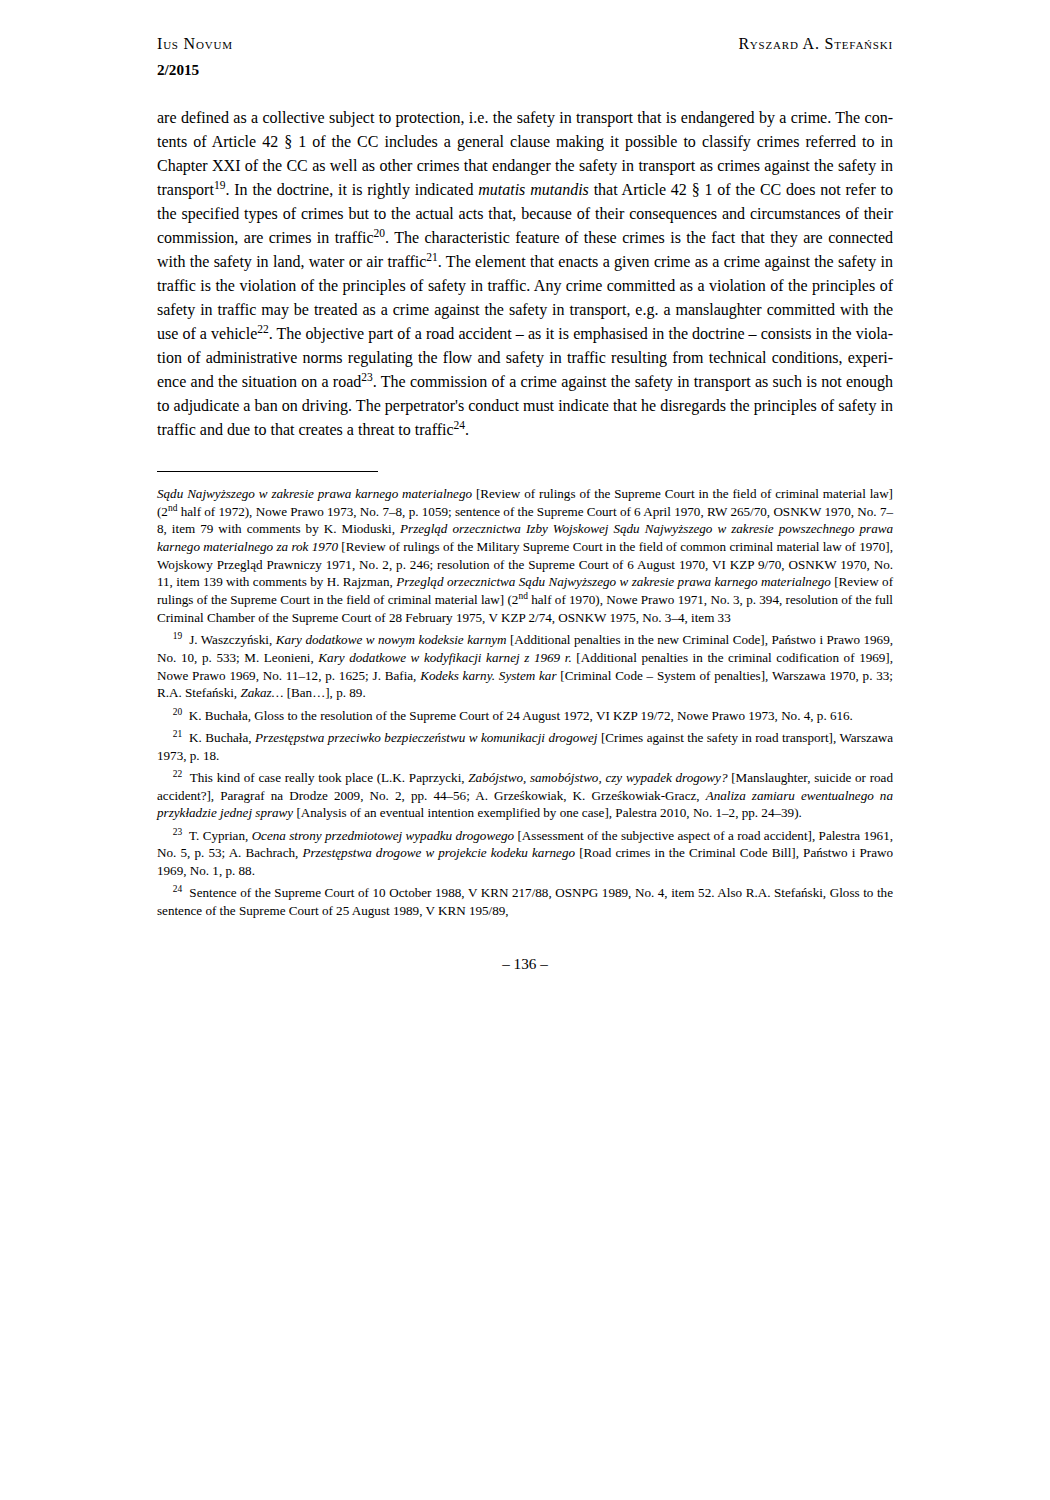Ius Novum Ryszard A. Stefański
2/2015
are defined as a collective subject to protection, i.e. the safety in transport that is endangered by a crime. The contents of Article 42 § 1 of the CC includes a general clause making it possible to classify crimes referred to in Chapter XXI of the CC as well as other crimes that endanger the safety in transport as crimes against the safety in transport19. In the doctrine, it is rightly indicated mutatis mutandis that Article 42 § 1 of the CC does not refer to the specified types of crimes but to the actual acts that, because of their consequences and circumstances of their commission, are crimes in traffic20. The characteristic feature of these crimes is the fact that they are connected with the safety in land, water or air traffic21. The element that enacts a given crime as a crime against the safety in traffic is the violation of the principles of safety in traffic. Any crime committed as a violation of the principles of safety in traffic may be treated as a crime against the safety in transport, e.g. a manslaughter committed with the use of a vehicle22. The objective part of a road accident – as it is emphasised in the doctrine – consists in the violation of administrative norms regulating the flow and safety in traffic resulting from technical conditions, experience and the situation on a road23. The commission of a crime against the safety in transport as such is not enough to adjudicate a ban on driving. The perpetrator's conduct must indicate that he disregards the principles of safety in traffic and due to that creates a threat to traffic24.
Sądu Najwyższego w zakresie prawa karnego materialnego [Review of rulings of the Supreme Court in the field of criminal material law] (2nd half of 1972), Nowe Prawo 1973, No. 7–8, p. 1059; sentence of the Supreme Court of 6 April 1970, RW 265/70, OSNKW 1970, No. 7–8, item 79 with comments by K. Mioduski, Przegląd orzecznictwa Izby Wojskowej Sądu Najwyższego w zakresie powszechnego prawa karnego materialnego za rok 1970 [Review of rulings of the Military Supreme Court in the field of common criminal material law of 1970], Wojskowy Przegląd Prawniczy 1971, No. 2, p. 246; resolution of the Supreme Court of 6 August 1970, VI KZP 9/70, OSNKW 1970, No. 11, item 139 with comments by H. Rajzman, Przegląd orzecznictwa Sądu Najwyższego w zakresie prawa karnego materialnego [Review of rulings of the Supreme Court in the field of criminal material law] (2nd half of 1970), Nowe Prawo 1971, No. 3, p. 394, resolution of the full Criminal Chamber of the Supreme Court of 28 February 1975, V KZP 2/74, OSNKW 1975, No. 3–4, item 33
19 J. Waszczyński, Kary dodatkowe w nowym kodeksie karnym [Additional penalties in the new Criminal Code], Państwo i Prawo 1969, No. 10, p. 533; M. Leonieni, Kary dodatkowe w kodyfikacji karnej z 1969 r. [Additional penalties in the criminal codification of 1969], Nowe Prawo 1969, No. 11–12, p. 1625; J. Bafia, Kodeks karny. System kar [Criminal Code – System of penalties], Warszawa 1970, p. 33; R.A. Stefański, Zakaz… [Ban…], p. 89.
20 K. Buchała, Gloss to the resolution of the Supreme Court of 24 August 1972, VI KZP 19/72, Nowe Prawo 1973, No. 4, p. 616.
21 K. Buchała, Przestępstwa przeciwko bezpieczeństwu w komunikacji drogowej [Crimes against the safety in road transport], Warszawa 1973, p. 18.
22 This kind of case really took place (L.K. Paprzycki, Zabójstwo, samobójstwo, czy wypadek drogowy? [Manslaughter, suicide or road accident?], Paragraf na Drodze 2009, No. 2, pp. 44–56; A. Grześkowiak, K. Grześkowiak-Gracz, Analiza zamiaru ewentualnego na przykładzie jednej sprawy [Analysis of an eventual intention exemplified by one case], Palestra 2010, No. 1–2, pp. 24–39).
23 T. Cyprian, Ocena strony przedmiotowej wypadku drogowego [Assessment of the subjective aspect of a road accident], Palestra 1961, No. 5, p. 53; A. Bachrach, Przestępstwa drogowe w projekcie kodeku karnego [Road crimes in the Criminal Code Bill], Państwo i Prawo 1969, No. 1, p. 88.
24 Sentence of the Supreme Court of 10 October 1988, V KRN 217/88, OSNPG 1989, No. 4, item 52. Also R.A. Stefański, Gloss to the sentence of the Supreme Court of 25 August 1989, V KRN 195/89,
– 136 –